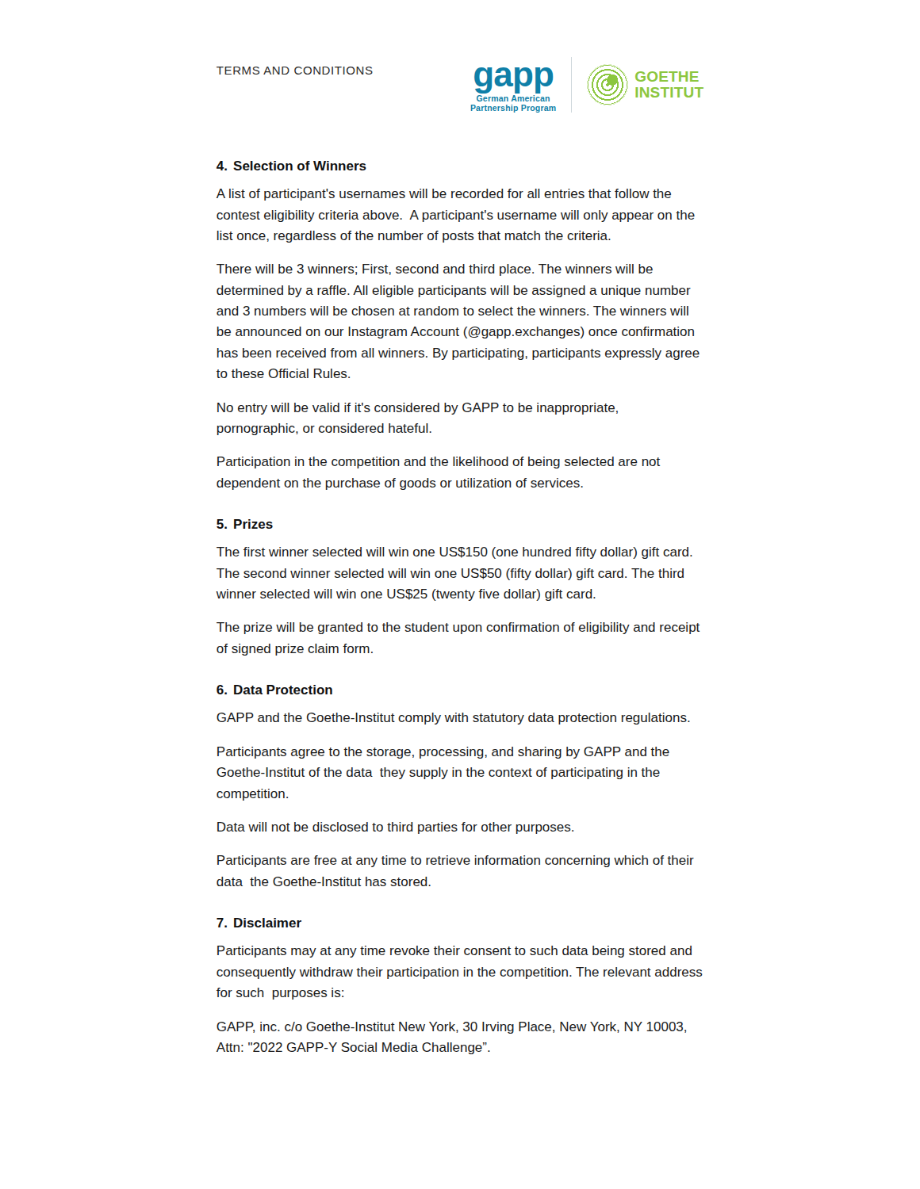Terms and Conditions
gapp German American Partnership Program
GOETHE
INSTITUT
4. Selection of Winners
A list of participant's usernames will be recorded for all entries that follow the contest eligibility criteria above. A participant's username will only appear on the list once, regardless of the number of posts that match the criteria.
There will be 3 winners; First, second and third place. The winners will be determined by a raffle. All eligible participants will be assigned a unique number and 3 numbers will be chosen at random to select the winners. The winners will be announced on our Instagram Account (@gapp.exchanges) once confirmation has been received from all winners. By participating, participants expressly agree to these Official Rules.
No entry will be valid if it's considered by GAPP to be inappropriate, pornographic, or considered hateful.
Participation in the competition and the likelihood of being selected are not dependent on the purchase of goods or utilization of services.
5. Prizes
The first winner selected will win one US$150 (one hundred fifty dollar) gift card. The second winner selected will win one US$50 (fifty dollar) gift card. The third winner selected will win one US$25 (twenty five dollar) gift card.
The prize will be granted to the student upon confirmation of eligibility and receipt of signed prize claim form.
6. Data Protection
GAPP and the Goethe-Institut comply with statutory data protection regulations.
Participants agree to the storage, processing, and sharing by GAPP and the Goethe-Institut of the data they supply in the context of participating in the competition.
Data will not be disclosed to third parties for other purposes.
Participants are free at any time to retrieve information concerning which of their data the Goethe-Institut has stored.
7. Disclaimer
Participants may at any time revoke their consent to such data being stored and consequently withdraw their participation in the competition. The relevant address for such purposes is:
GAPP, inc. c/o Goethe-Institut New York, 30 Irving Place, New York, NY 10003, Attn: "2022 GAPP-Y Social Media Challenge”.